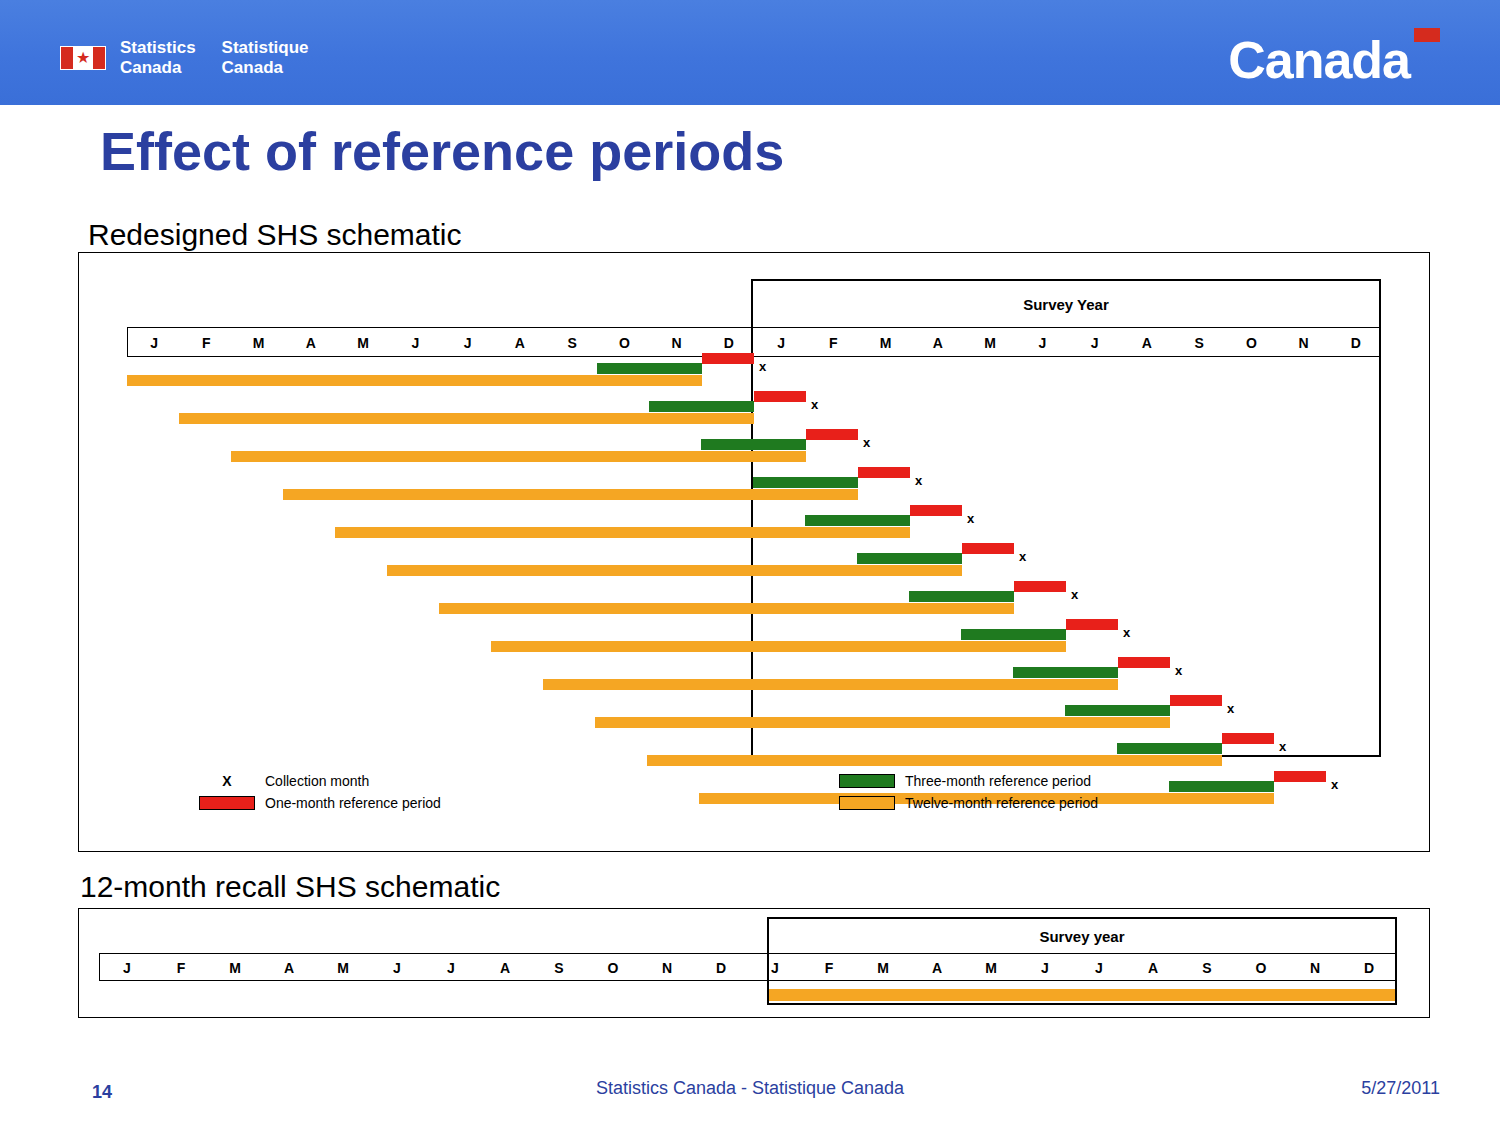★
Statistics Canada
Statistique Canada
Canada
Effect of reference periods
Redesigned SHS schematic
Survey Year
J
F
M
A
M
J
J
A
S
O
N
D
J
F
M
A
M
J
J
A
S
O
N
D
x
x
x
x
x
x
x
x
x
x
x
x
XCollection month
One-month reference period
Three-month reference period
Twelve-month reference period
12-month recall SHS schematic
Survey year
J
F
M
A
M
J
J
A
S
O
N
D
J
F
M
A
M
J
J
A
S
O
N
D
14
Statistics Canada - Statistique Canada
5/27/2011